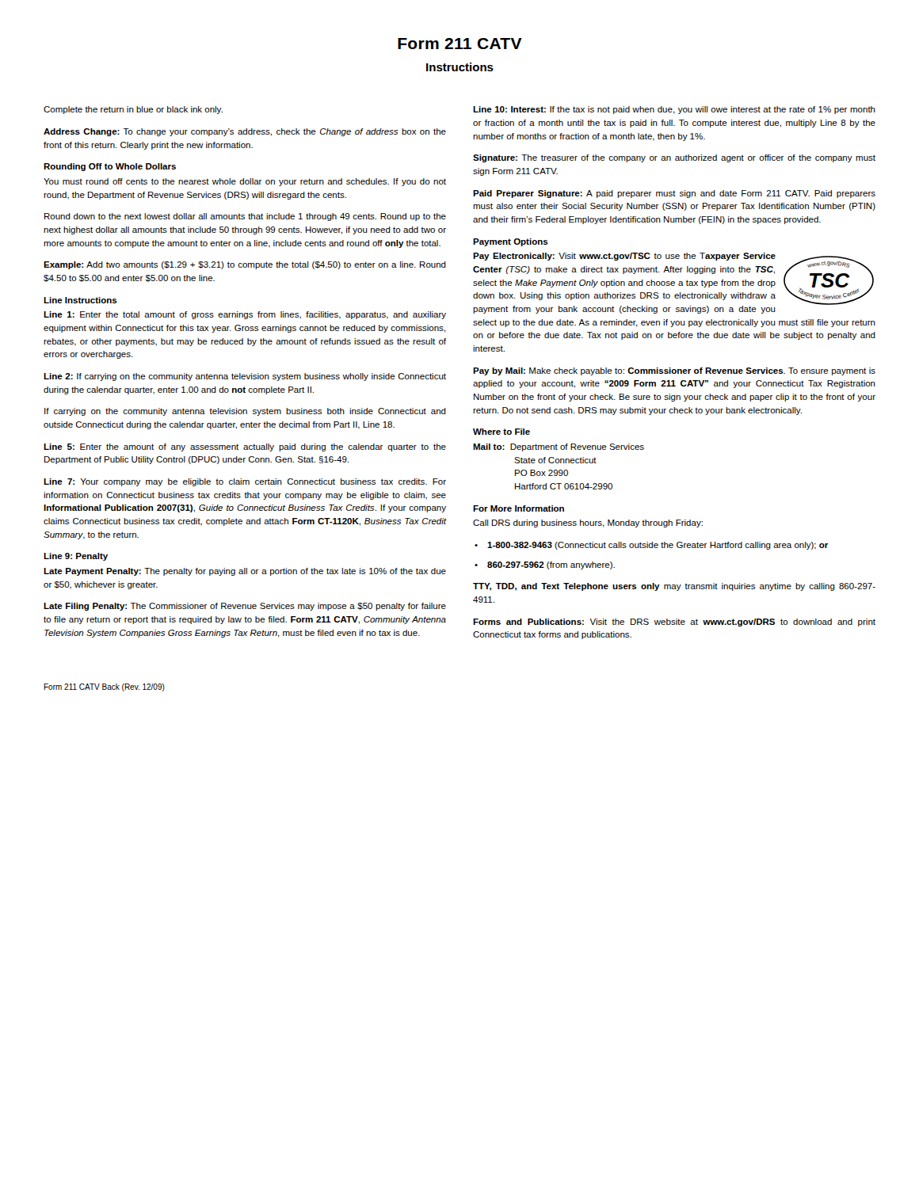Form 211 CATV
Instructions
Complete the return in blue or black ink only.
Address Change: To change your company’s address, check the Change of address box on the front of this return. Clearly print the new information.
Rounding Off to Whole Dollars
You must round off cents to the nearest whole dollar on your return and schedules. If you do not round, the Department of Revenue Services (DRS) will disregard the cents.
Round down to the next lowest dollar all amounts that include 1 through 49 cents. Round up to the next highest dollar all amounts that include 50 through 99 cents. However, if you need to add two or more amounts to compute the amount to enter on a line, include cents and round off only the total.
Example: Add two amounts ($1.29 + $3.21) to compute the total ($4.50) to enter on a line. Round $4.50 to $5.00 and enter $5.00 on the line.
Line Instructions
Line 1: Enter the total amount of gross earnings from lines, facilities, apparatus, and auxiliary equipment within Connecticut for this tax year. Gross earnings cannot be reduced by commissions, rebates, or other payments, but may be reduced by the amount of refunds issued as the result of errors or overcharges.
Line 2: If carrying on the community antenna television system business wholly inside Connecticut during the calendar quarter, enter 1.00 and do not complete Part II.
If carrying on the community antenna television system business both inside Connecticut and outside Connecticut during the calendar quarter, enter the decimal from Part II, Line 18.
Line 5: Enter the amount of any assessment actually paid during the calendar quarter to the Department of Public Utility Control (DPUC) under Conn. Gen. Stat. §16-49.
Line 7: Your company may be eligible to claim certain Connecticut business tax credits. For information on Connecticut business tax credits that your company may be eligible to claim, see Informational Publication 2007(31), Guide to Connecticut Business Tax Credits. If your company claims Connecticut business tax credit, complete and attach Form CT-1120K, Business Tax Credit Summary, to the return.
Line 9: Penalty
Late Payment Penalty: The penalty for paying all or a portion of the tax late is 10% of the tax due or $50, whichever is greater.
Late Filing Penalty: The Commissioner of Revenue Services may impose a $50 penalty for failure to file any return or report that is required by law to be filed. Form 211 CATV, Community Antenna Television System Companies Gross Earnings Tax Return, must be filed even if no tax is due.
Line 10: Interest: If the tax is not paid when due, you will owe interest at the rate of 1% per month or fraction of a month until the tax is paid in full. To compute interest due, multiply Line 8 by the number of months or fraction of a month late, then by 1%.
Signature: The treasurer of the company or an authorized agent or officer of the company must sign Form 211 CATV.
Paid Preparer Signature: A paid preparer must sign and date Form 211 CATV. Paid preparers must also enter their Social Security Number (SSN) or Preparer Tax Identification Number (PTIN) and their firm’s Federal Employer Identification Number (FEIN) in the spaces provided.
Payment Options
TSC www.ct.gov/DRS Taxpayer Service Center
Pay Electronically: Visit www.ct.gov/TSC to use the Taxpayer Service Center (TSC) to make a direct tax payment. After logging into the TSC, select the Make Payment Only option and choose a tax type from the drop down box. Using this option authorizes DRS to electronically withdraw a payment from your bank account (checking or savings) on a date you select up to the due date. As a reminder, even if you pay electronically you must still file your return on or before the due date. Tax not paid on or before the due date will be subject to penalty and interest.
Pay by Mail: Make check payable to: Commissioner of Revenue Services. To ensure payment is applied to your account, write “2009 Form 211 CATV” and your Connecticut Tax Registration Number on the front of your check. Be sure to sign your check and paper clip it to the front of your return. Do not send cash. DRS may submit your check to your bank electronically.
Where to File
Mail to: Department of Revenue Services
State of Connecticut
PO Box 2990
Hartford CT 06104-2990
For More Information
Call DRS during business hours, Monday through Friday:
1-800-382-9463 (Connecticut calls outside the Greater Hartford calling area only); or
860-297-5962 (from anywhere).
TTY, TDD, and Text Telephone users only may transmit inquiries anytime by calling 860-297-4911.
Forms and Publications: Visit the DRS website at www.ct.gov/DRS to download and print Connecticut tax forms and publications.
Form 211 CATV Back (Rev. 12/09)